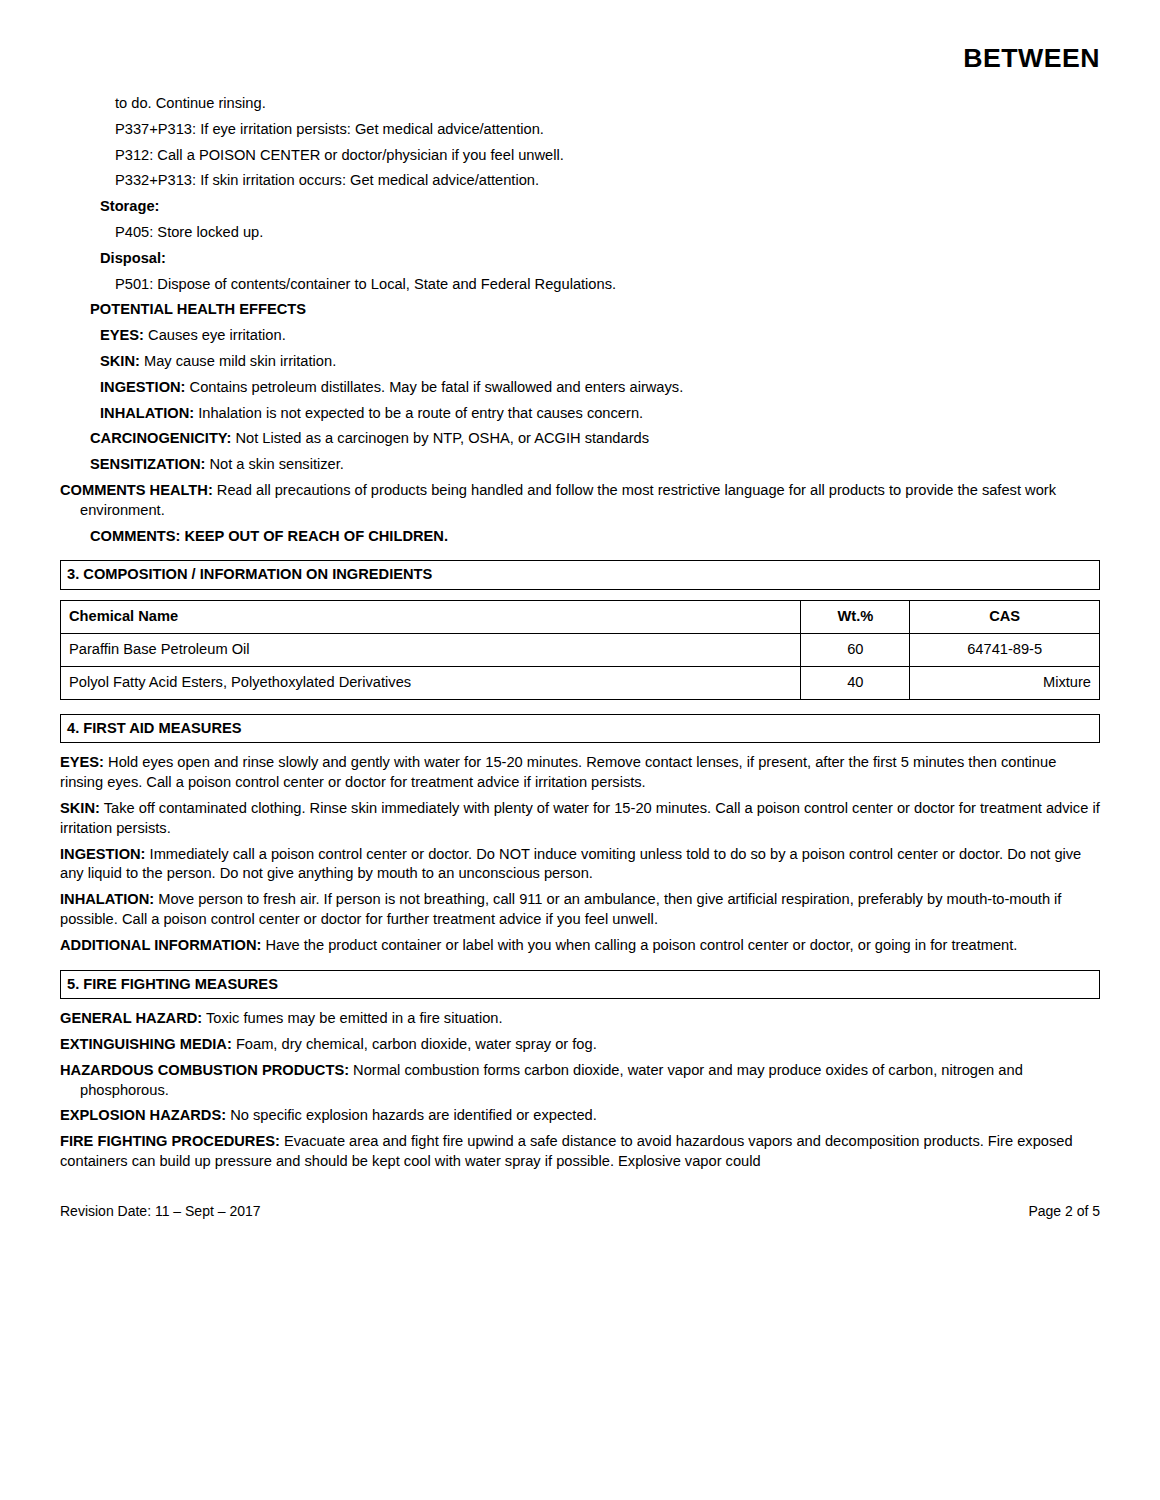BETWEEN
to do. Continue rinsing.
P337+P313: If eye irritation persists: Get medical advice/attention.
P312: Call a POISON CENTER or doctor/physician if you feel unwell.
P332+P313: If skin irritation occurs: Get medical advice/attention.
Storage:
P405: Store locked up.
Disposal:
P501: Dispose of contents/container to Local, State and Federal Regulations.
POTENTIAL HEALTH EFFECTS
EYES: Causes eye irritation.
SKIN: May cause mild skin irritation.
INGESTION: Contains petroleum distillates. May be fatal if swallowed and enters airways.
INHALATION: Inhalation is not expected to be a route of entry that causes concern.
CARCINOGENICITY: Not Listed as a carcinogen by NTP, OSHA, or ACGIH standards
SENSITIZATION: Not a skin sensitizer.
COMMENTS HEALTH: Read all precautions of products being handled and follow the most restrictive language for all products to provide the safest work environment.
COMMENTS: KEEP OUT OF REACH OF CHILDREN.
3. COMPOSITION / INFORMATION ON INGREDIENTS
| Chemical Name | Wt.% | CAS |
| --- | --- | --- |
| Paraffin Base Petroleum Oil | 60 | 64741-89-5 |
| Polyol Fatty Acid Esters, Polyethoxylated Derivatives | 40 | Mixture |
4. FIRST AID MEASURES
EYES: Hold eyes open and rinse slowly and gently with water for 15-20 minutes. Remove contact lenses, if present, after the first 5 minutes then continue rinsing eyes. Call a poison control center or doctor for treatment advice if irritation persists.
SKIN: Take off contaminated clothing. Rinse skin immediately with plenty of water for 15-20 minutes. Call a poison control center or doctor for treatment advice if irritation persists.
INGESTION: Immediately call a poison control center or doctor. Do NOT induce vomiting unless told to do so by a poison control center or doctor. Do not give any liquid to the person. Do not give anything by mouth to an unconscious person.
INHALATION: Move person to fresh air. If person is not breathing, call 911 or an ambulance, then give artificial respiration, preferably by mouth-to-mouth if possible. Call a poison control center or doctor for further treatment advice if you feel unwell.
ADDITIONAL INFORMATION: Have the product container or label with you when calling a poison control center or doctor, or going in for treatment.
5. FIRE FIGHTING MEASURES
GENERAL HAZARD: Toxic fumes may be emitted in a fire situation.
EXTINGUISHING MEDIA: Foam, dry chemical, carbon dioxide, water spray or fog.
HAZARDOUS COMBUSTION PRODUCTS: Normal combustion forms carbon dioxide, water vapor and may produce oxides of carbon, nitrogen and phosphorous.
EXPLOSION HAZARDS: No specific explosion hazards are identified or expected.
FIRE FIGHTING PROCEDURES: Evacuate area and fight fire upwind a safe distance to avoid hazardous vapors and decomposition products. Fire exposed containers can build up pressure and should be kept cool with water spray if possible. Explosive vapor could
Revision Date: 11 – Sept – 2017
Page 2 of 5